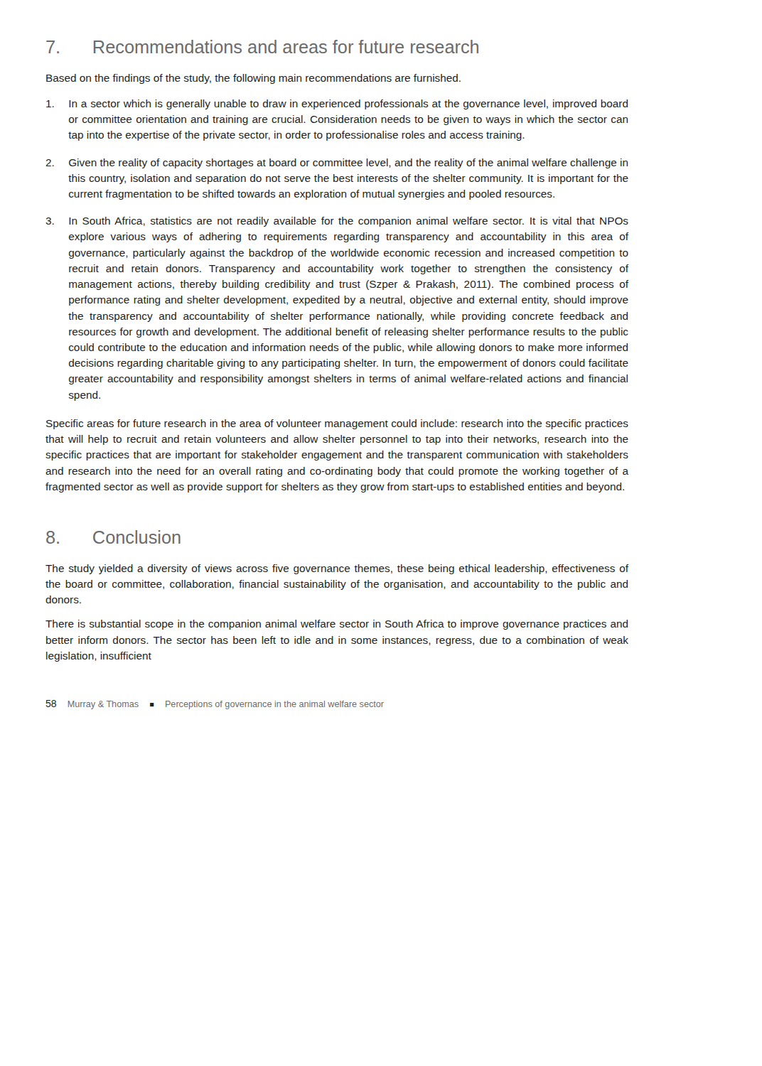7. Recommendations and areas for future research
Based on the findings of the study, the following main recommendations are furnished.
In a sector which is generally unable to draw in experienced professionals at the governance level, improved board or committee orientation and training are crucial. Consideration needs to be given to ways in which the sector can tap into the expertise of the private sector, in order to professionalise roles and access training.
Given the reality of capacity shortages at board or committee level, and the reality of the animal welfare challenge in this country, isolation and separation do not serve the best interests of the shelter community. It is important for the current fragmentation to be shifted towards an exploration of mutual synergies and pooled resources.
In South Africa, statistics are not readily available for the companion animal welfare sector. It is vital that NPOs explore various ways of adhering to requirements regarding transparency and accountability in this area of governance, particularly against the backdrop of the worldwide economic recession and increased competition to recruit and retain donors. Transparency and accountability work together to strengthen the consistency of management actions, thereby building credibility and trust (Szper & Prakash, 2011). The combined process of performance rating and shelter development, expedited by a neutral, objective and external entity, should improve the transparency and accountability of shelter performance nationally, while providing concrete feedback and resources for growth and development. The additional benefit of releasing shelter performance results to the public could contribute to the education and information needs of the public, while allowing donors to make more informed decisions regarding charitable giving to any participating shelter. In turn, the empowerment of donors could facilitate greater accountability and responsibility amongst shelters in terms of animal welfare-related actions and financial spend.
Specific areas for future research in the area of volunteer management could include: research into the specific practices that will help to recruit and retain volunteers and allow shelter personnel to tap into their networks, research into the specific practices that are important for stakeholder engagement and the transparent communication with stakeholders and research into the need for an overall rating and co-ordinating body that could promote the working together of a fragmented sector as well as provide support for shelters as they grow from start-ups to established entities and beyond.
8. Conclusion
The study yielded a diversity of views across five governance themes, these being ethical leadership, effectiveness of the board or committee, collaboration, financial sustainability of the organisation, and accountability to the public and donors.
There is substantial scope in the companion animal welfare sector in South Africa to improve governance practices and better inform donors. The sector has been left to idle and in some instances, regress, due to a combination of weak legislation, insufficient
58 Murray & Thomas ■ Perceptions of governance in the animal welfare sector